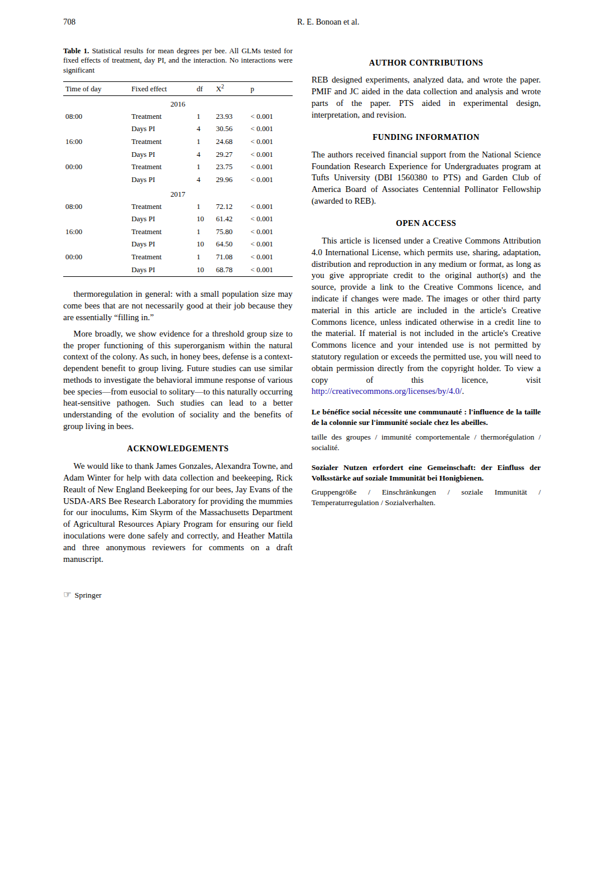708 R. E. Bonoan et al.
Table 1. Statistical results for mean degrees per bee. All GLMs tested for fixed effects of treatment, day PI, and the interaction. No interactions were significant
| Time of day | Fixed effect | df | X 2 | p |
| --- | --- | --- | --- | --- |
| 2016 |
| 08:00 | Treatment | 1 | 23.93 | < 0.001 |
| | Days PI | 4 | 30.56 | < 0.001 |
| 16:00 | Treatment | 1 | 24.68 | < 0.001 |
| | Days PI | 4 | 29.27 | < 0.001 |
| 00:00 | Treatment | 1 | 23.75 | < 0.001 |
| | Days PI | 4 | 29.96 | < 0.001 |
| 2017 |
| 08:00 | Treatment | 1 | 72.12 | < 0.001 |
| | Days PI | 10 | 61.42 | < 0.001 |
| 16:00 | Treatment | 1 | 75.80 | < 0.001 |
| | Days PI | 10 | 64.50 | < 0.001 |
| 00:00 | Treatment | 1 | 71.08 | < 0.001 |
| | Days PI | 10 | 68.78 | < 0.001 |
thermoregulation in general: with a small population size may come bees that are not necessarily good at their job because they are essentially “filling in.”
More broadly, we show evidence for a threshold group size to the proper functioning of this superorganism within the natural context of the colony. As such, in honey bees, defense is a context-dependent benefit to group living. Future studies can use similar methods to investigate the behavioral immune response of various bee species—from eusocial to solitary—to this naturally occurring heat-sensitive pathogen. Such studies can lead to a better understanding of the evolution of sociality and the benefits of group living in bees.
Acknowledgements
We would like to thank James Gonzales, Alexandra Towne, and Adam Winter for help with data collection and beekeeping, Rick Reault of New England Beekeeping for our bees, Jay Evans of the USDA-ARS Bee Research Laboratory for providing the mummies for our inoculums, Kim Skyrm of the Massachusetts Department of Agricultural Resources Apiary Program for ensuring our field inoculations were done safely and correctly, and Heather Mattila and three anonymous reviewers for comments on a draft manuscript.
Author Contributions
REB designed experiments, analyzed data, and wrote the paper. PMIF and JC aided in the data collection and analysis and wrote parts of the paper. PTS aided in experimental design, interpretation, and revision.
Funding Information
The authors received financial support from the National Science Foundation Research Experience for Undergraduates program at Tufts University (DBI 1560380 to PTS) and Garden Club of America Board of Associates Centennial Pollinator Fellowship (awarded to REB).
Open Access
This article is licensed under a Creative Commons Attribution 4.0 International License, which permits use, sharing, adaptation, distribution and reproduction in any medium or format, as long as you give appropriate credit to the original author(s) and the source, provide a link to the Creative Commons licence, and indicate if changes were made. The images or other third party material in this article are included in the article's Creative Commons licence, unless indicated otherwise in a credit line to the material. If material is not included in the article's Creative Commons licence and your intended use is not permitted by statutory regulation or exceeds the permitted use, you will need to obtain permission directly from the copyright holder. To view a copy of this licence, visit http://creativecommons.org/licenses/by/4.0/.
Le bénéfice social nécessite une communauté : l'influence de la taille de la colonnie sur l'immunité sociale chez les abeilles.
taille des groupes / immunité comportementale / thermorégulation / socialité.
Sozialer Nutzen erfordert eine Gemeinschaft: der Einfluss der Volksstärke auf soziale Immunität bei Honigbienen.
Gruppengröße / Einschränkungen / soziale Immunität / Temperaturregulation / Sozialverhalten.
☞Springer